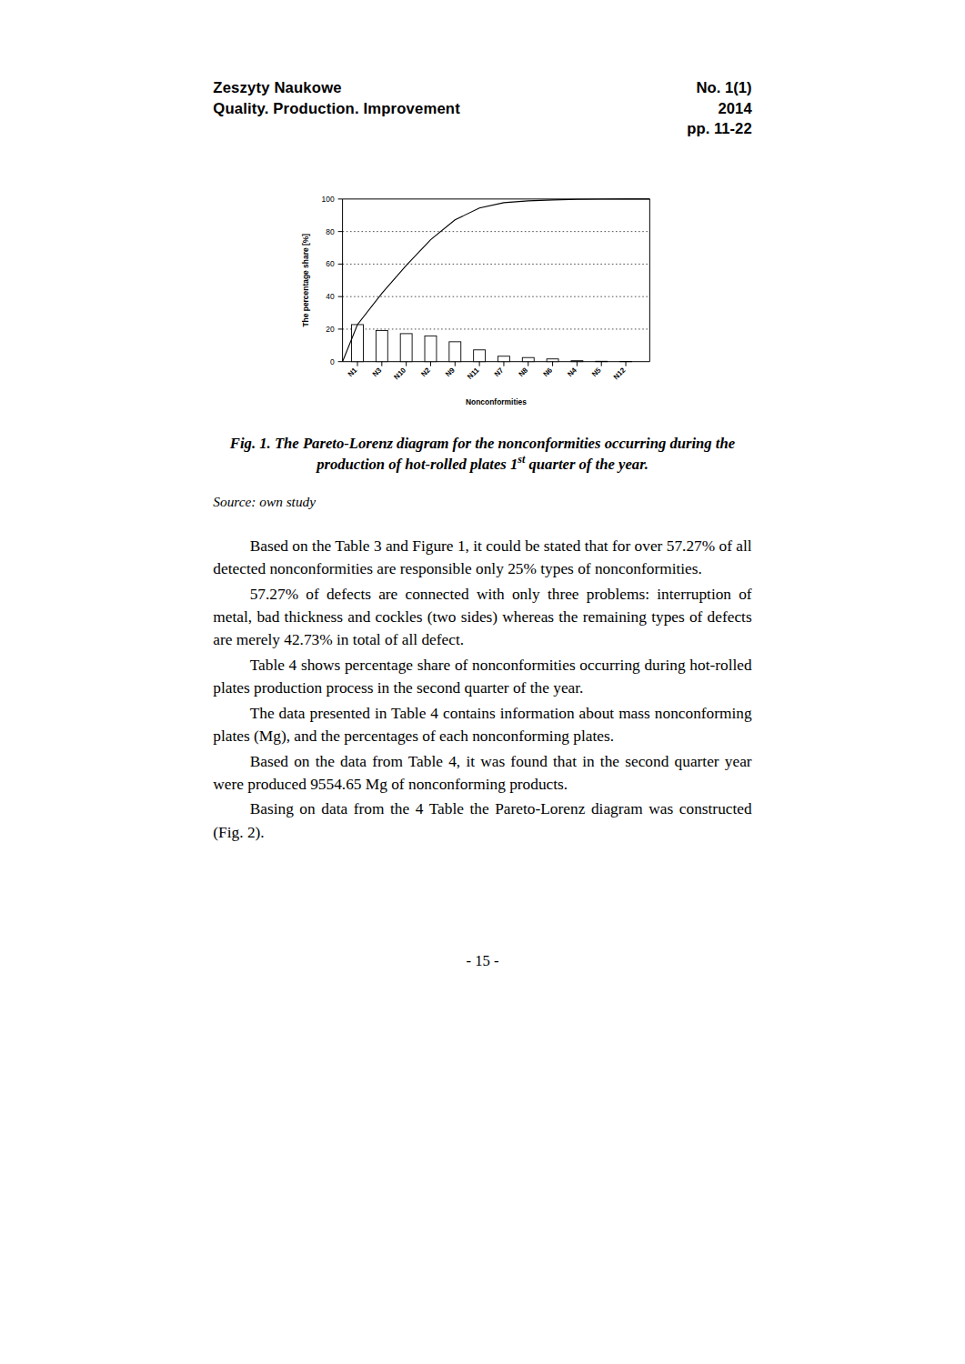Zeszyty Naukowe
Quality. Production. Improvement
No. 1(1)
2014
pp. 11-22
100 80 60 40 20 0 The percentage share [%] N1 N3 N10 N2 N9 N11 N7 N8 N6 N4 N5 N12 Nonconformities
Fig. 1. The Pareto-Lorenz diagram for the nonconformities occurring during the production of hot-rolled plates 1st quarter of the year.
Source: own study
Based on the Table 3 and Figure 1, it could be stated that for over 57.27% of all detected nonconformities are responsible only 25% types of nonconformities.
57.27% of defects are connected with only three problems: interruption of metal, bad thickness and cockles (two sides) whereas the remaining types of defects are merely 42.73% in total of all defect.
Table 4 shows percentage share of nonconformities occurring during hot-rolled plates production process in the second quarter of the year.
The data presented in Table 4 contains information about mass nonconforming plates (Mg), and the percentages of each nonconforming plates.
Based on the data from Table 4, it was found that in the second quarter year were produced 9554.65 Mg of nonconforming products.
Basing on data from the 4 Table the Pareto-Lorenz diagram was constructed (Fig. 2).
- 15 -